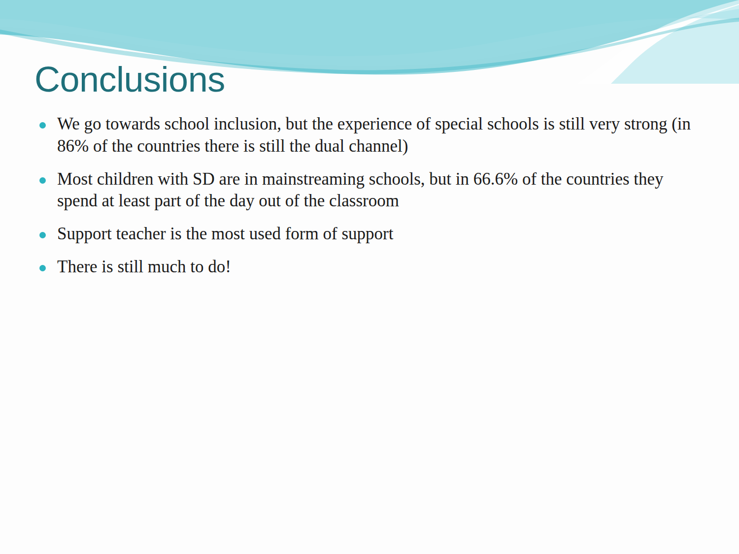Conclusions
We go towards school inclusion, but the experience of special schools is still very strong (in 86% of the countries there is still the dual channel)
Most children with SD are in mainstreaming schools, but in 66.6% of the countries they spend at least part of the day out of the classroom
Support teacher is the most used form of support
There is still much to do!